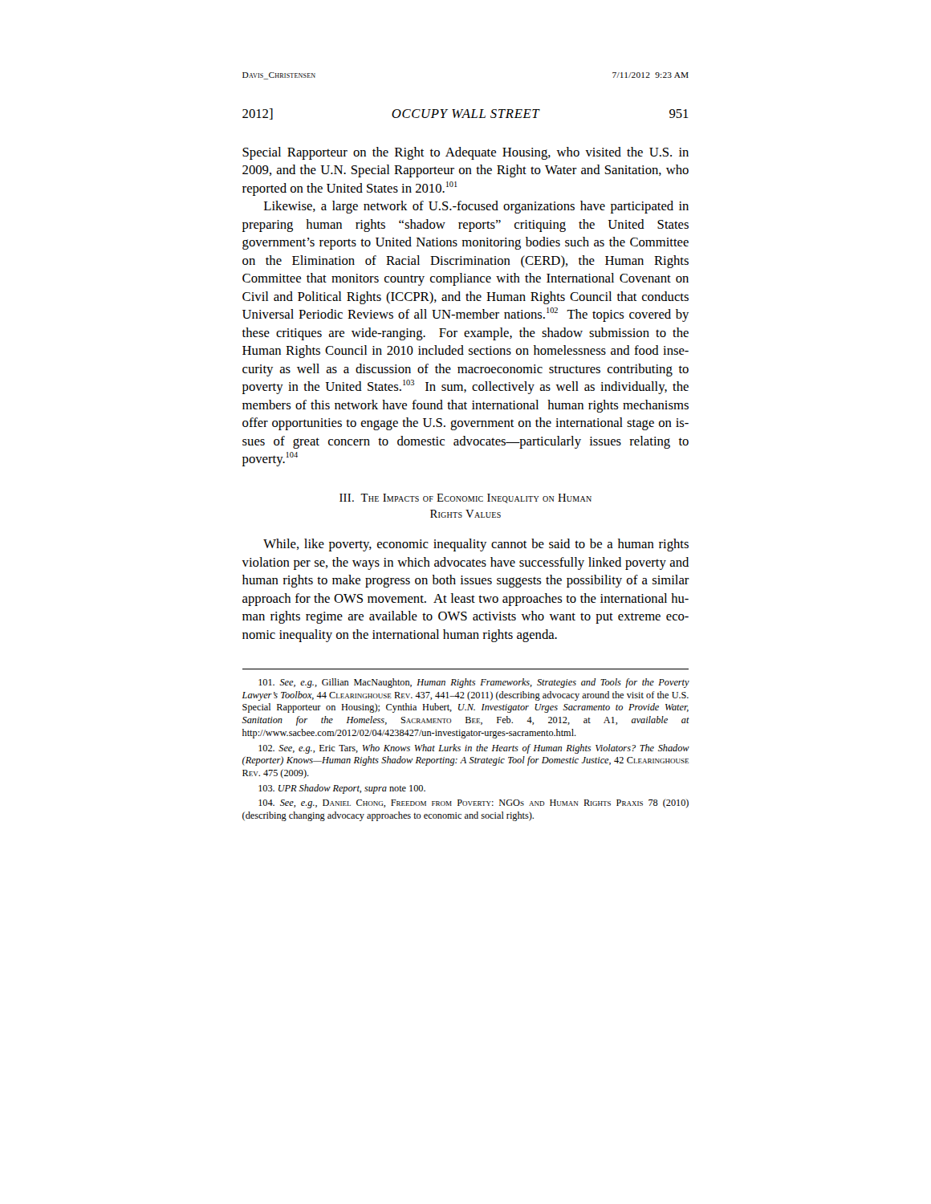Davis_Christensen 7/11/2012 9:23 AM
2012] OCCUPY WALL STREET 951
Special Rapporteur on the Right to Adequate Housing, who visited the U.S. in 2009, and the U.N. Special Rapporteur on the Right to Water and Sanitation, who reported on the United States in 2010.101
Likewise, a large network of U.S.-focused organizations have participated in preparing human rights “shadow reports” critiquing the United States government’s reports to United Nations monitoring bodies such as the Committee on the Elimination of Racial Discrimination (CERD), the Human Rights Committee that monitors country compliance with the International Covenant on Civil and Political Rights (ICCPR), and the Human Rights Council that conducts Universal Periodic Reviews of all UN-member nations.102 The topics covered by these critiques are wide-ranging. For example, the shadow submission to the Human Rights Council in 2010 included sections on homelessness and food insecurity as well as a discussion of the macroeconomic structures contributing to poverty in the United States.103 In sum, collectively as well as individually, the members of this network have found that international human rights mechanisms offer opportunities to engage the U.S. government on the international stage on issues of great concern to domestic advocates—particularly issues relating to poverty.104
III. The Impacts of Economic Inequality on Human
Rights Values
While, like poverty, economic inequality cannot be said to be a human rights violation per se, the ways in which advocates have successfully linked poverty and human rights to make progress on both issues suggests the possibility of a similar approach for the OWS movement. At least two approaches to the international human rights regime are available to OWS activists who want to put extreme economic inequality on the international human rights agenda.
101. See, e.g., Gillian MacNaughton, Human Rights Frameworks, Strategies and Tools for the Poverty Lawyer’s Toolbox, 44 Clearinghouse Rev. 437, 441–42 (2011) (describing advocacy around the visit of the U.S. Special Rapporteur on Housing); Cynthia Hubert, U.N. Investigator Urges Sacramento to Provide Water, Sanitation for the Homeless, Sacramento Bee, Feb. 4, 2012, at A1, available at http://www.sacbee.com/2012/02/04/4238427/un-investigator-urges-sacramento.html.
102. See, e.g., Eric Tars, Who Knows What Lurks in the Hearts of Human Rights Violators? The Shadow (Reporter) Knows—Human Rights Shadow Reporting: A Strategic Tool for Domestic Justice, 42 Clearinghouse Rev. 475 (2009).
103. UPR Shadow Report, supra note 100.
104. See, e.g., Daniel Chong, Freedom from Poverty: NGOs and Human Rights Praxis 78 (2010) (describing changing advocacy approaches to economic and social rights).